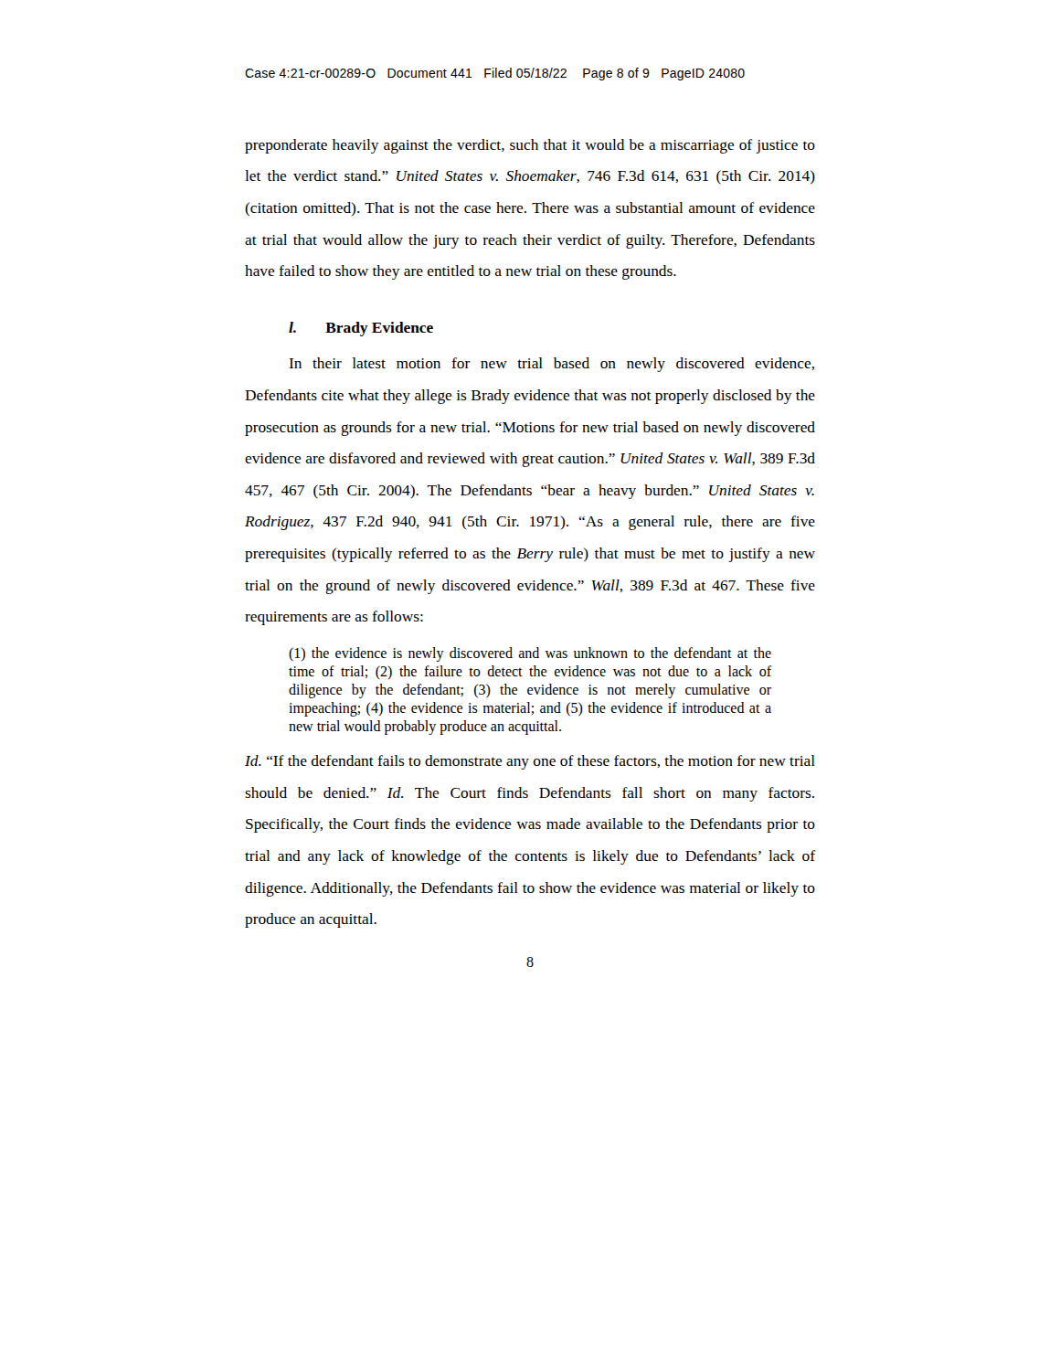Case 4:21-cr-00289-O Document 441 Filed 05/18/22 Page 8 of 9 PageID 24080
preponderate heavily against the verdict, such that it would be a miscarriage of justice to let the verdict stand.” United States v. Shoemaker, 746 F.3d 614, 631 (5th Cir. 2014) (citation omitted). That is not the case here. There was a substantial amount of evidence at trial that would allow the jury to reach their verdict of guilty. Therefore, Defendants have failed to show they are entitled to a new trial on these grounds.
l. Brady Evidence
In their latest motion for new trial based on newly discovered evidence, Defendants cite what they allege is Brady evidence that was not properly disclosed by the prosecution as grounds for a new trial. “Motions for new trial based on newly discovered evidence are disfavored and reviewed with great caution.” United States v. Wall, 389 F.3d 457, 467 (5th Cir. 2004). The Defendants “bear a heavy burden.” United States v. Rodriguez, 437 F.2d 940, 941 (5th Cir. 1971). “As a general rule, there are five prerequisites (typically referred to as the Berry rule) that must be met to justify a new trial on the ground of newly discovered evidence.” Wall, 389 F.3d at 467. These five requirements are as follows:
(1) the evidence is newly discovered and was unknown to the defendant at the time of trial; (2) the failure to detect the evidence was not due to a lack of diligence by the defendant; (3) the evidence is not merely cumulative or impeaching; (4) the evidence is material; and (5) the evidence if introduced at a new trial would probably produce an acquittal.
Id. “If the defendant fails to demonstrate any one of these factors, the motion for new trial should be denied.” Id. The Court finds Defendants fall short on many factors. Specifically, the Court finds the evidence was made available to the Defendants prior to trial and any lack of knowledge of the contents is likely due to Defendants’ lack of diligence. Additionally, the Defendants fail to show the evidence was material or likely to produce an acquittal.
8